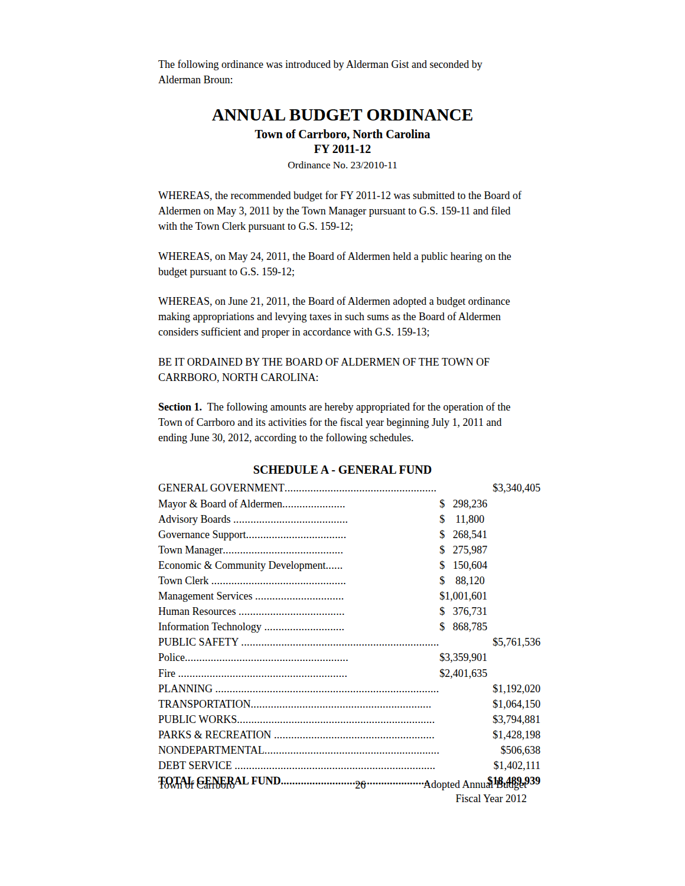The following ordinance was introduced by Alderman Gist and seconded by Alderman Broun:
ANNUAL BUDGET ORDINANCE
Town of Carrboro, North Carolina
FY 2011-12
Ordinance No. 23/2010-11
WHEREAS, the recommended budget for FY 2011-12 was submitted to the Board of Aldermen on May 3, 2011 by the Town Manager pursuant to G.S. 159-11 and filed with the Town Clerk pursuant to G.S. 159-12;
WHEREAS, on May 24, 2011, the Board of Aldermen held a public hearing on the budget pursuant to G.S. 159-12;
WHEREAS, on June 21, 2011, the Board of Aldermen adopted a budget ordinance making appropriations and levying taxes in such sums as the Board of Aldermen considers sufficient and proper in accordance with G.S. 159-13;
BE IT ORDAINED BY THE BOARD OF ALDERMEN OF THE TOWN OF CARRBORO, NORTH CAROLINA:
Section 1. The following amounts are hereby appropriated for the operation of the Town of Carrboro and its activities for the fiscal year beginning July 1, 2011 and ending June 30, 2012, according to the following schedules.
SCHEDULE A - GENERAL FUND
| GENERAL GOVERNMENT ..................................................... | | $3,340,405 |
| Mayor & Board of Aldermen ...................... | $ 298,236 | |
| Advisory Boards ........................................ | $ 11,800 | |
| Governance Support ................................... | $ 268,541 | |
| Town Manager .......................................... | $ 275,987 | |
| Economic & Community Development ...... | $ 150,604 | |
| Town Clerk ............................................... | $ 88,120 | |
| Management Services ............................... | $1,001,601 | |
| Human Resources ..................................... | $ 376,731 | |
| Information Technology ............................ | $ 868,785 | |
| PUBLIC SAFETY ..................................................................... | | $5,761,536 |
| Police ......................................................... | $3,359,901 | |
| Fire ........................................................... | $2,401,635 | |
| PLANNING .............................................................................. | | $1,192,020 |
| TRANSPORTATION ............................................................... | | $1,064,150 |
| PUBLIC WORKS ..................................................................... | | $3,794,881 |
| PARKS & RECREATION ........................................................ | | $1,428,198 |
| NONDEPARTMENTAL ............................................................. | | $506,638 |
| DEBT SERVICE ...................................................................... | | $1,402,111 |
| TOTAL GENERAL FUND .................................................... | | $18,489,939 |
Town of Carrboro
26
Adopted Annual Budget
Fiscal Year 2012